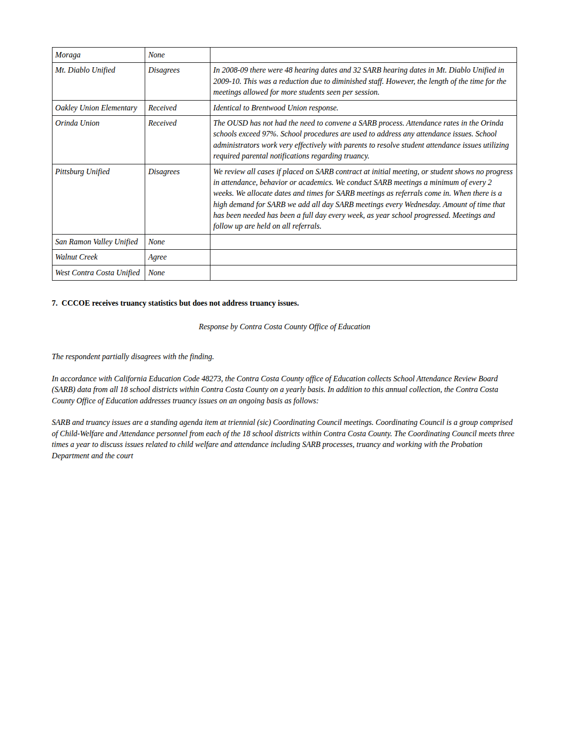| Moraga | None | |
| Mt. Diablo Unified | Disagrees | In 2008-09 there were 48 hearing dates and 32 SARB hearing dates in Mt. Diablo Unified in 2009-10. This was a reduction due to diminished staff. However, the length of the time for the meetings allowed for more students seen per session. |
| Oakley Union Elementary | Received | Identical to Brentwood Union response. |
| Orinda Union | Received | The OUSD has not had the need to convene a SARB process. Attendance rates in the Orinda schools exceed 97%. School procedures are used to address any attendance issues. School administrators work very effectively with parents to resolve student attendance issues utilizing required parental notifications regarding truancy. |
| Pittsburg Unified | Disagrees | We review all cases if placed on SARB contract at initial meeting, or student shows no progress in attendance, behavior or academics. We conduct SARB meetings a minimum of every 2 weeks. We allocate dates and times for SARB meetings as referrals come in. When there is a high demand for SARB we add all day SARB meetings every Wednesday. Amount of time that has been needed has been a full day every week, as year school progressed. Meetings and follow up are held on all referrals. |
| San Ramon Valley Unified | None | |
| Walnut Creek | Agree | |
| West Contra Costa Unified | None | |
7. CCCOE receives truancy statistics but does not address truancy issues.
Response by Contra Costa County Office of Education
The respondent partially disagrees with the finding.
In accordance with California Education Code 48273, the Contra Costa County office of Education collects School Attendance Review Board (SARB) data from all 18 school districts within Contra Costa County on a yearly basis. In addition to this annual collection, the Contra Costa County Office of Education addresses truancy issues on an ongoing basis as follows:
SARB and truancy issues are a standing agenda item at triennial (sic) Coordinating Council meetings. Coordinating Council is a group comprised of Child-Welfare and Attendance personnel from each of the 18 school districts within Contra Costa County. The Coordinating Council meets three times a year to discuss issues related to child welfare and attendance including SARB processes, truancy and working with the Probation Department and the court